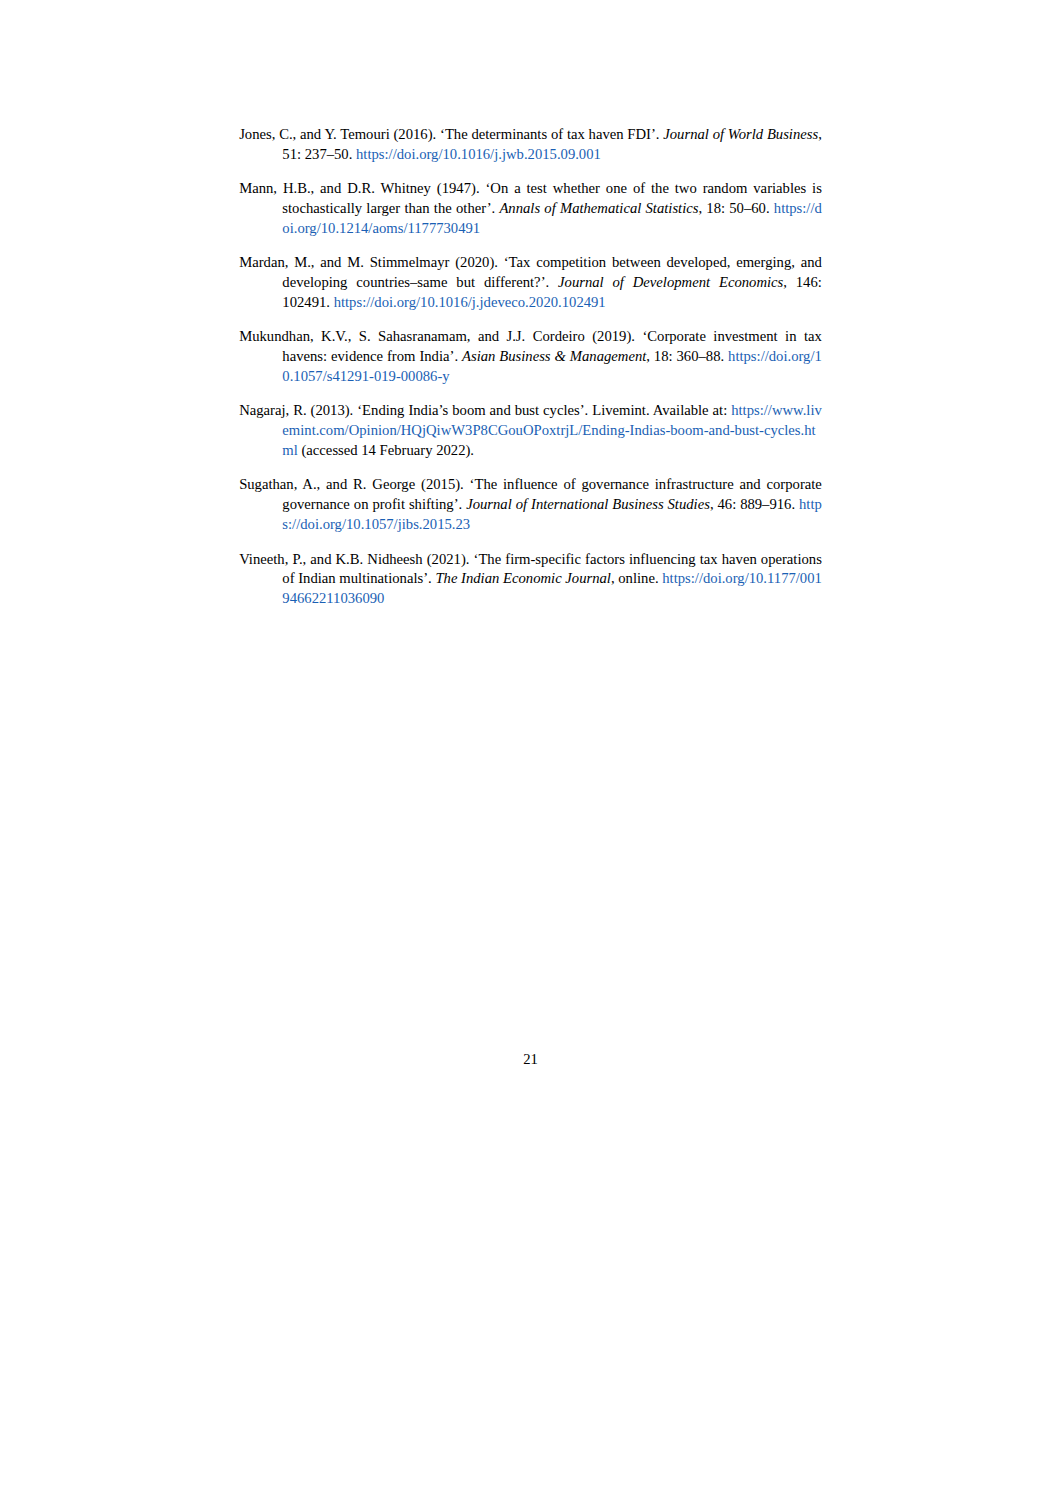Jones, C., and Y. Temouri (2016). ‘The determinants of tax haven FDI’. Journal of World Business, 51: 237–50. https://doi.org/10.1016/j.jwb.2015.09.001
Mann, H.B., and D.R. Whitney (1947). ‘On a test whether one of the two random variables is stochastically larger than the other’. Annals of Mathematical Statistics, 18: 50–60. https://doi.org/10.1214/aoms/1177730491
Mardan, M., and M. Stimmelmayr (2020). ‘Tax competition between developed, emerging, and developing countries–same but different?’. Journal of Development Economics, 146: 102491. https://doi.org/10.1016/j.jdeveco.2020.102491
Mukundhan, K.V., S. Sahasranamam, and J.J. Cordeiro (2019). ‘Corporate investment in tax havens: evidence from India’. Asian Business & Management, 18: 360–88. https://doi.org/10.1057/s41291-019-00086-y
Nagaraj, R. (2013). ‘Ending India’s boom and bust cycles’. Livemint. Available at: https://www.livemint.com/Opinion/HQjQiwW3P8CGouOPoxtrjL/Ending-Indias-boom-and-bust-cycles.html (accessed 14 February 2022).
Sugathan, A., and R. George (2015). ‘The influence of governance infrastructure and corporate governance on profit shifting’. Journal of International Business Studies, 46: 889–916. https://doi.org/10.1057/jibs.2015.23
Vineeth, P., and K.B. Nidheesh (2021). ‘The firm-specific factors influencing tax haven operations of Indian multinationals’. The Indian Economic Journal, online. https://doi.org/10.1177/00194662211036090
21